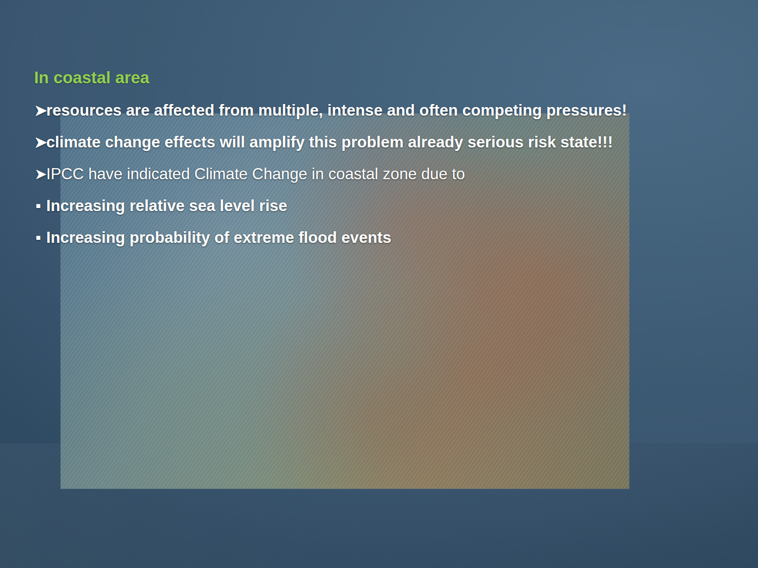In coastal area
resources are affected from multiple, intense and often competing pressures!
climate change effects will amplify this problem already serious risk state!!!
IPCC have indicated Climate Change in coastal zone due to
Increasing relative sea level rise
Increasing probability of extreme flood events